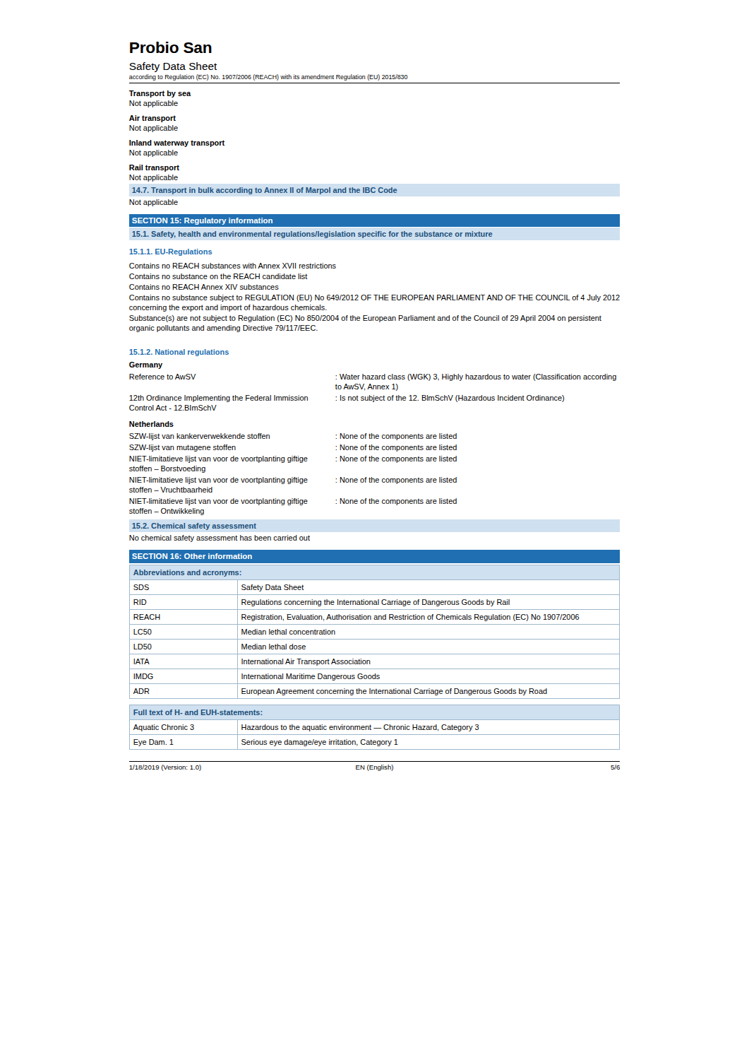Probio San
Safety Data Sheet
according to Regulation (EC) No. 1907/2006 (REACH) with its amendment Regulation (EU) 2015/830
Transport by sea
Not applicable
Air transport
Not applicable
Inland waterway transport
Not applicable
Rail transport
Not applicable
14.7. Transport in bulk according to Annex II of Marpol and the IBC Code
Not applicable
SECTION 15: Regulatory information
15.1. Safety, health and environmental regulations/legislation specific for the substance or mixture
15.1.1. EU-Regulations
Contains no REACH substances with Annex XVII restrictions
Contains no substance on the REACH candidate list
Contains no REACH Annex XIV substances
Contains no substance subject to REGULATION (EU) No 649/2012 OF THE EUROPEAN PARLIAMENT AND OF THE COUNCIL of 4 July 2012 concerning the export and import of hazardous chemicals.
Substance(s) are not subject to Regulation (EC) No 850/2004 of the European Parliament and of the Council of 29 April 2004 on persistent organic pollutants and amending Directive 79/117/EEC.
15.1.2. National regulations
Germany
| Reference to AwSV | : Water hazard class (WGK) 3, Highly hazardous to water (Classification according to AwSV, Annex 1) |
| 12th Ordinance Implementing the Federal Immission Control Act - 12.BImSchV | : Is not subject of the 12. BlmSchV (Hazardous Incident Ordinance) |
Netherlands
| SZW-lijst van kankerverwekkende stoffen | : None of the components are listed |
| SZW-lijst van mutagene stoffen | : None of the components are listed |
| NIET-limitatieve lijst van voor de voortplanting giftige stoffen – Borstvoeding | : None of the components are listed |
| NIET-limitatieve lijst van voor de voortplanting giftige stoffen – Vruchtbaarheid | : None of the components are listed |
| NIET-limitatieve lijst van voor de voortplanting giftige stoffen – Ontwikkeling | : None of the components are listed |
15.2. Chemical safety assessment
No chemical safety assessment has been carried out
SECTION 16: Other information
| Abbreviations and acronyms: |
| SDS | Safety Data Sheet |
| RID | Regulations concerning the International Carriage of Dangerous Goods by Rail |
| REACH | Registration, Evaluation, Authorisation and Restriction of Chemicals Regulation (EC) No 1907/2006 |
| LC50 | Median lethal concentration |
| LD50 | Median lethal dose |
| IATA | International Air Transport Association |
| IMDG | International Maritime Dangerous Goods |
| ADR | European Agreement concerning the International Carriage of Dangerous Goods by Road |
| Full text of H- and EUH-statements: |
| Aquatic Chronic 3 | Hazardous to the aquatic environment — Chronic Hazard, Category 3 |
| Eye Dam. 1 | Serious eye damage/eye irritation, Category 1 |
1/18/2019 (Version: 1.0)
EN (English)
5/6